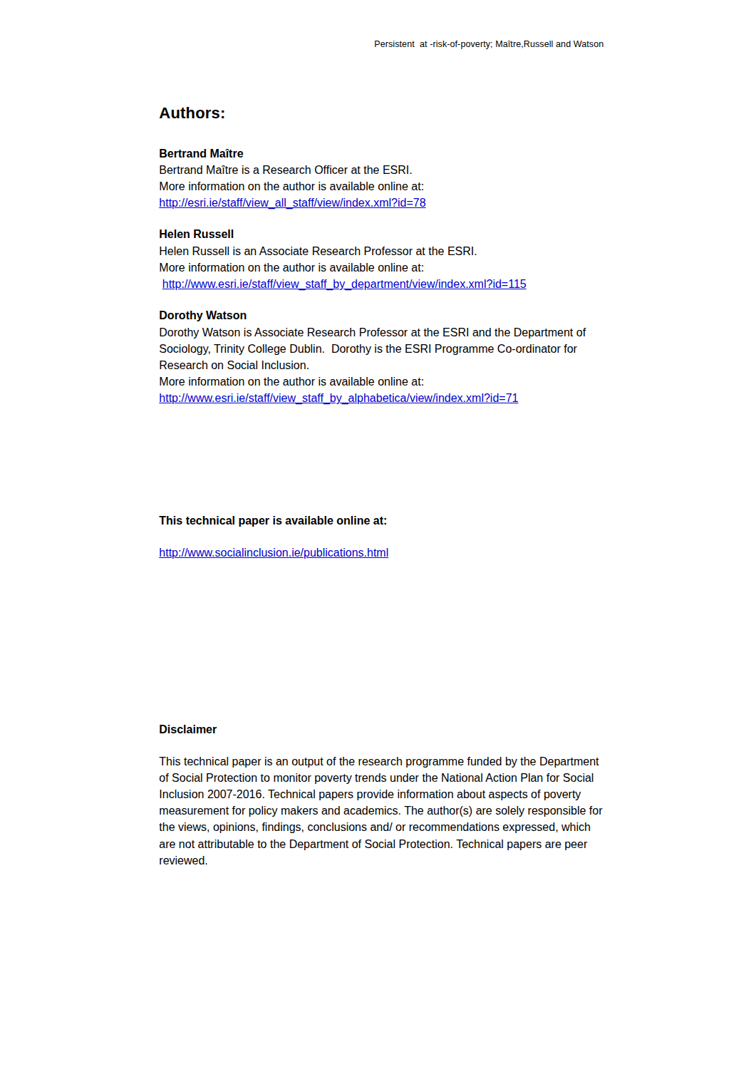Persistent at -risk-of-poverty; Maître,Russell and Watson
Authors:
Bertrand Maître
Bertrand Maître is a Research Officer at the ESRI.
More information on the author is available online at:
http://esri.ie/staff/view_all_staff/view/index.xml?id=78
Helen Russell
Helen Russell is an Associate Research Professor at the ESRI.
More information on the author is available online at:
http://www.esri.ie/staff/view_staff_by_department/view/index.xml?id=115
Dorothy Watson
Dorothy Watson is Associate Research Professor at the ESRI and the Department of Sociology, Trinity College Dublin. Dorothy is the ESRI Programme Co-ordinator for Research on Social Inclusion.
More information on the author is available online at:
http://www.esri.ie/staff/view_staff_by_alphabetica/view/index.xml?id=71
This technical paper is available online at:
http://www.socialinclusion.ie/publications.html
Disclaimer
This technical paper is an output of the research programme funded by the Department of Social Protection to monitor poverty trends under the National Action Plan for Social Inclusion 2007-2016. Technical papers provide information about aspects of poverty measurement for policy makers and academics. The author(s) are solely responsible for the views, opinions, findings, conclusions and/ or recommendations expressed, which are not attributable to the Department of Social Protection. Technical papers are peer reviewed.